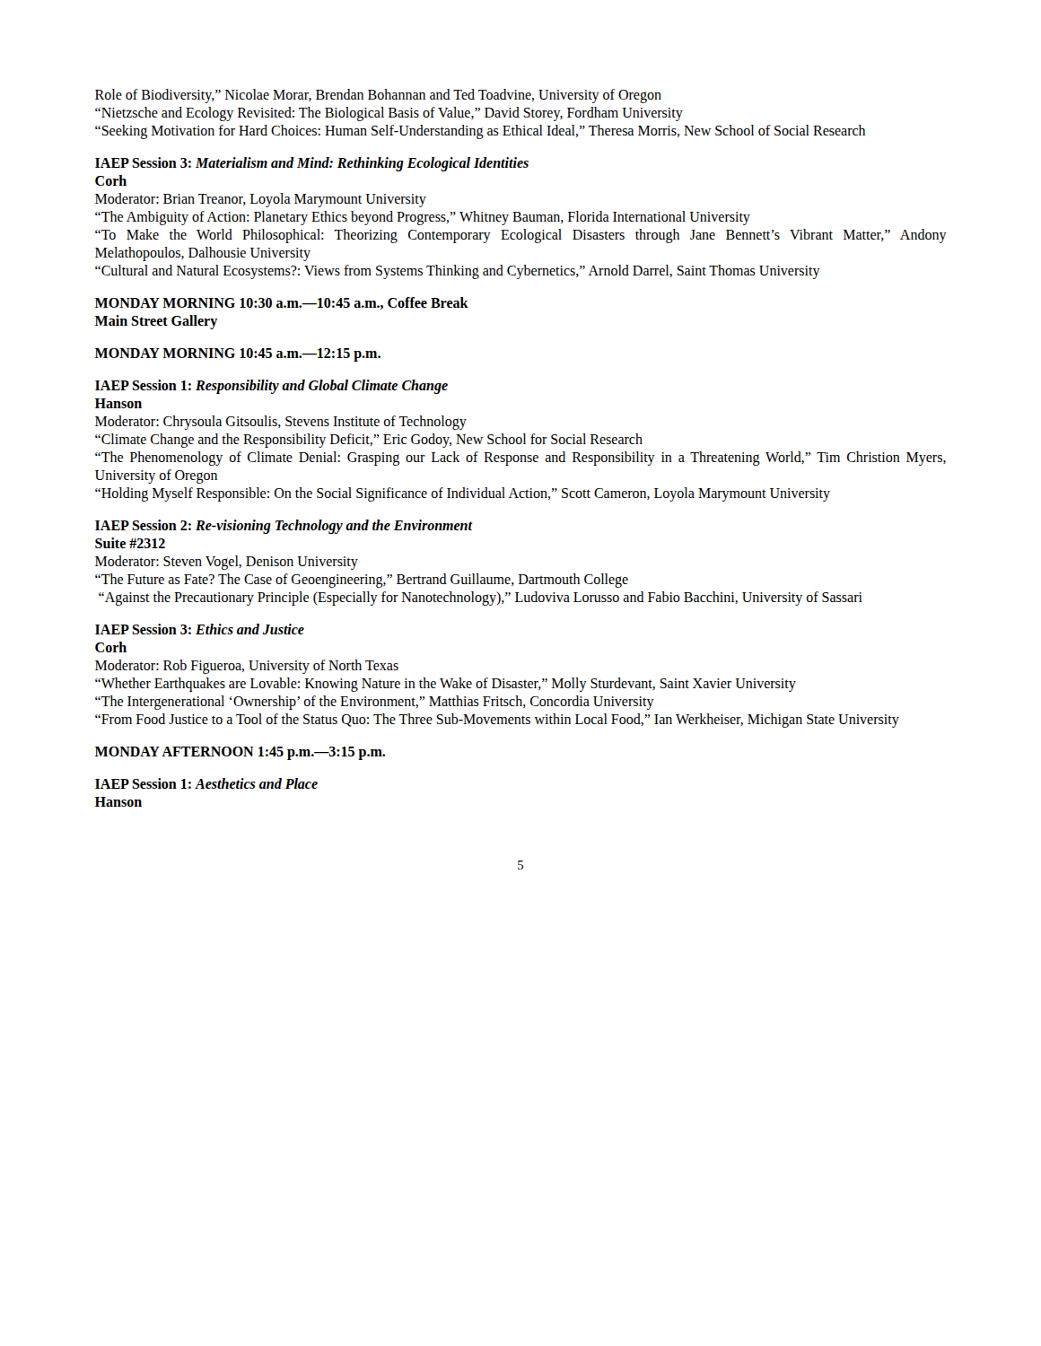Role of Biodiversity,” Nicolae Morar, Brendan Bohannan and Ted Toadvine, University of Oregon
“Nietzsche and Ecology Revisited: The Biological Basis of Value,” David Storey, Fordham University
“Seeking Motivation for Hard Choices: Human Self-Understanding as Ethical Ideal,” Theresa Morris, New School of Social Research
IAEP Session 3: Materialism and Mind: Rethinking Ecological Identities
Corh
Moderator: Brian Treanor, Loyola Marymount University
“The Ambiguity of Action: Planetary Ethics beyond Progress,” Whitney Bauman, Florida International University
“To Make the World Philosophical: Theorizing Contemporary Ecological Disasters through Jane Bennett’s Vibrant Matter,” Andony Melathopoulos, Dalhousie University
“Cultural and Natural Ecosystems?: Views from Systems Thinking and Cybernetics,” Arnold Darrel, Saint Thomas University
MONDAY MORNING 10:30 a.m.—10:45 a.m., Coffee Break
Main Street Gallery
MONDAY MORNING 10:45 a.m.—12:15 p.m.
IAEP Session 1: Responsibility and Global Climate Change
Hanson
Moderator: Chrysoula Gitsoulis, Stevens Institute of Technology
“Climate Change and the Responsibility Deficit,” Eric Godoy, New School for Social Research
“The Phenomenology of Climate Denial: Grasping our Lack of Response and Responsibility in a Threatening World,” Tim Christion Myers, University of Oregon
“Holding Myself Responsible: On the Social Significance of Individual Action,” Scott Cameron, Loyola Marymount University
IAEP Session 2: Re-visioning Technology and the Environment
Suite #2312
Moderator: Steven Vogel, Denison University
“The Future as Fate? The Case of Geoengineering,” Bertrand Guillaume, Dartmouth College
“Against the Precautionary Principle (Especially for Nanotechnology),” Ludoviva Lorusso and Fabio Bacchini, University of Sassari
IAEP Session 3: Ethics and Justice
Corh
Moderator: Rob Figueroa, University of North Texas
“Whether Earthquakes are Lovable: Knowing Nature in the Wake of Disaster,” Molly Sturdevant, Saint Xavier University
“The Intergenerational ‘Ownership’ of the Environment,” Matthias Fritsch, Concordia University
“From Food Justice to a Tool of the Status Quo: The Three Sub-Movements within Local Food,” Ian Werkheiser, Michigan State University
MONDAY AFTERNOON 1:45 p.m.—3:15 p.m.
IAEP Session 1: Aesthetics and Place
Hanson
5